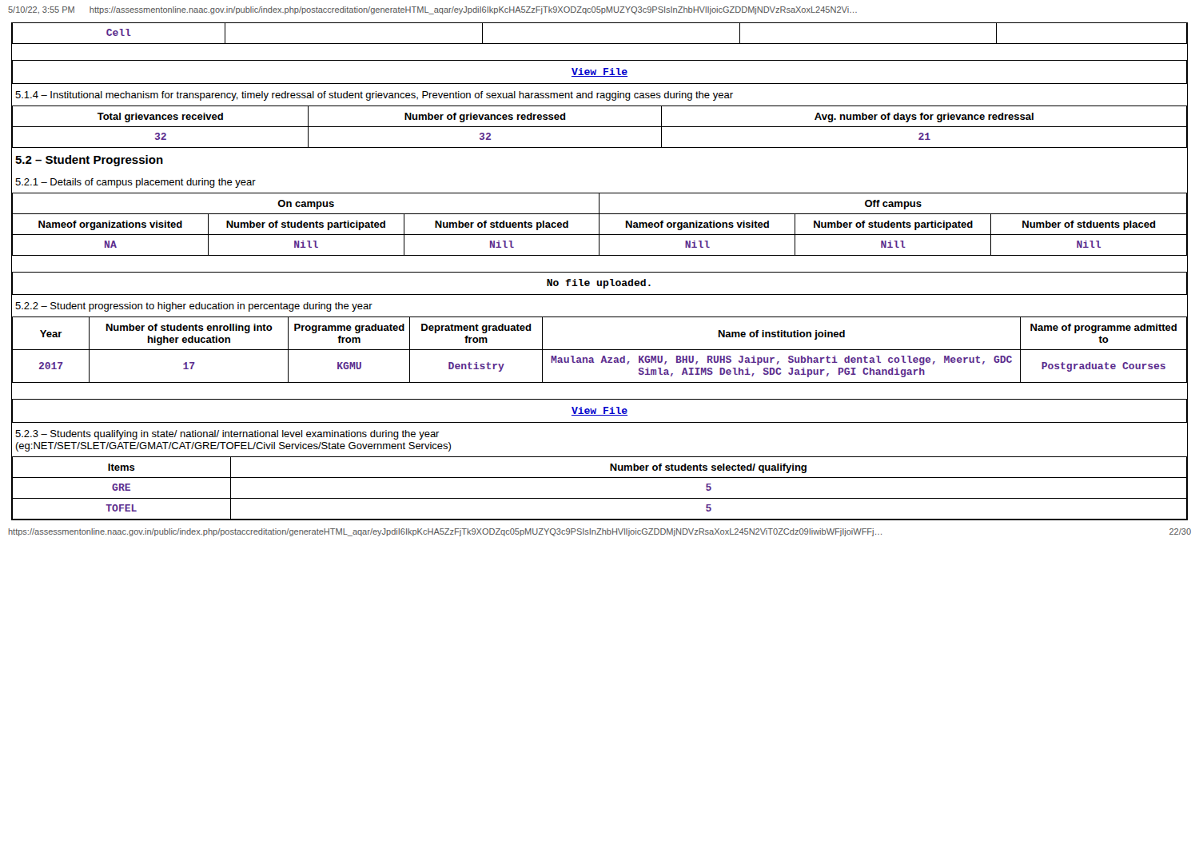5/10/22, 3:55 PM https://assessmentonline.naac.gov.in/public/index.php/postaccreditation/generateHTML_aqar/eyJpdiI6IkpKcHA5ZzFjTk9XODZqc05pMUZYQ3c9PSIsInZhbHVlIjoicGZDDMjNDVzRsaXoxL245N2Vi…
| / Cell / / / / / / View File / 5.1.4 – Institutional mechanism for transparency, timely redressal of student grievances, Prevention of sexual harassment and ragging cases during the year / Total grievances received / Number of grievances redressed / Avg. number of days for grievance redressal / / 32 / 32 / 21 / 5.2 – Student Progression 5.2.1 – Details of campus placement during the year / On campus / Off campus / / Nameof organizations visited / Number of students participated / Number of stduents placed / Nameof organizations visited / Number of students participated / Number of stduents placed / / NA / Nill / Nill / Nill / Nill / Nill / / No file uploaded. / 5.2.2 – Student progression to higher education in percentage during the year / Year / Number of students enrolling into higher education / Programme graduated from / Depratment graduated from / Name of institution joined / Name of programme admitted to / / 2017 / 17 / KGMU / Dentistry / Maulana Azad, KGMU, BHU, RUHS Jaipur, Subharti dental college, Meerut, GDC Simla, AIIMS Delhi, SDC Jaipur, PGI Chandigarh / Postgraduate Courses / / View File / 5.2.3 – Students qualifying in state/ national/ international level examinations during the year (eg:NET/SET/SLET/GATE/GMAT/CAT/GRE/TOFEL/Civil Services/State Government Services) / Items / Number of students selected/ qualifying / / GRE / 5 / / TOFEL / 5 / |
https://assessmentonline.naac.gov.in/public/index.php/postaccreditation/generateHTML_aqar/eyJpdiI6IkpKcHA5ZzFjTk9XODZqc05pMUZYQ3c9PSIsInZhbHVlIjoicGZDDMjNDVzRsaXoxL245N2ViT0ZCdz09IiwibWFjIjoiWFFj… 22/30